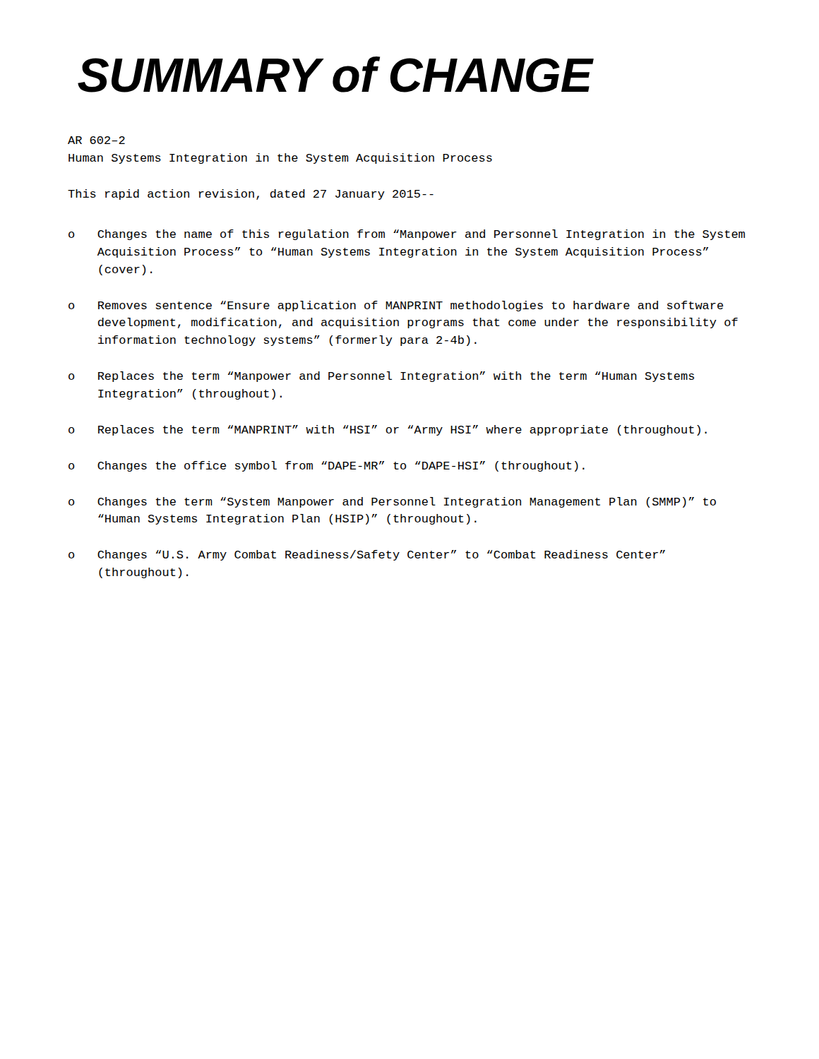SUMMARY of CHANGE
AR 602–2
Human Systems Integration in the System Acquisition Process
This rapid action revision, dated 27 January 2015--
Changes the name of this regulation from “Manpower and Personnel Integration in the System Acquisition Process” to “Human Systems Integration in the System Acquisition Process” (cover).
Removes sentence “Ensure application of MANPRINT methodologies to hardware and software development, modification, and acquisition programs that come under the responsibility of information technology systems” (formerly para 2-4b).
Replaces the term “Manpower and Personnel Integration” with the term “Human Systems Integration” (throughout).
Replaces the term “MANPRINT” with “HSI” or “Army HSI” where appropriate (throughout).
Changes the office symbol from “DAPE-MR” to “DAPE-HSI” (throughout).
Changes the term “System Manpower and Personnel Integration Management Plan (SMMP)” to “Human Systems Integration Plan (HSIP)” (throughout).
Changes “U.S. Army Combat Readiness/Safety Center” to “Combat Readiness Center” (throughout).